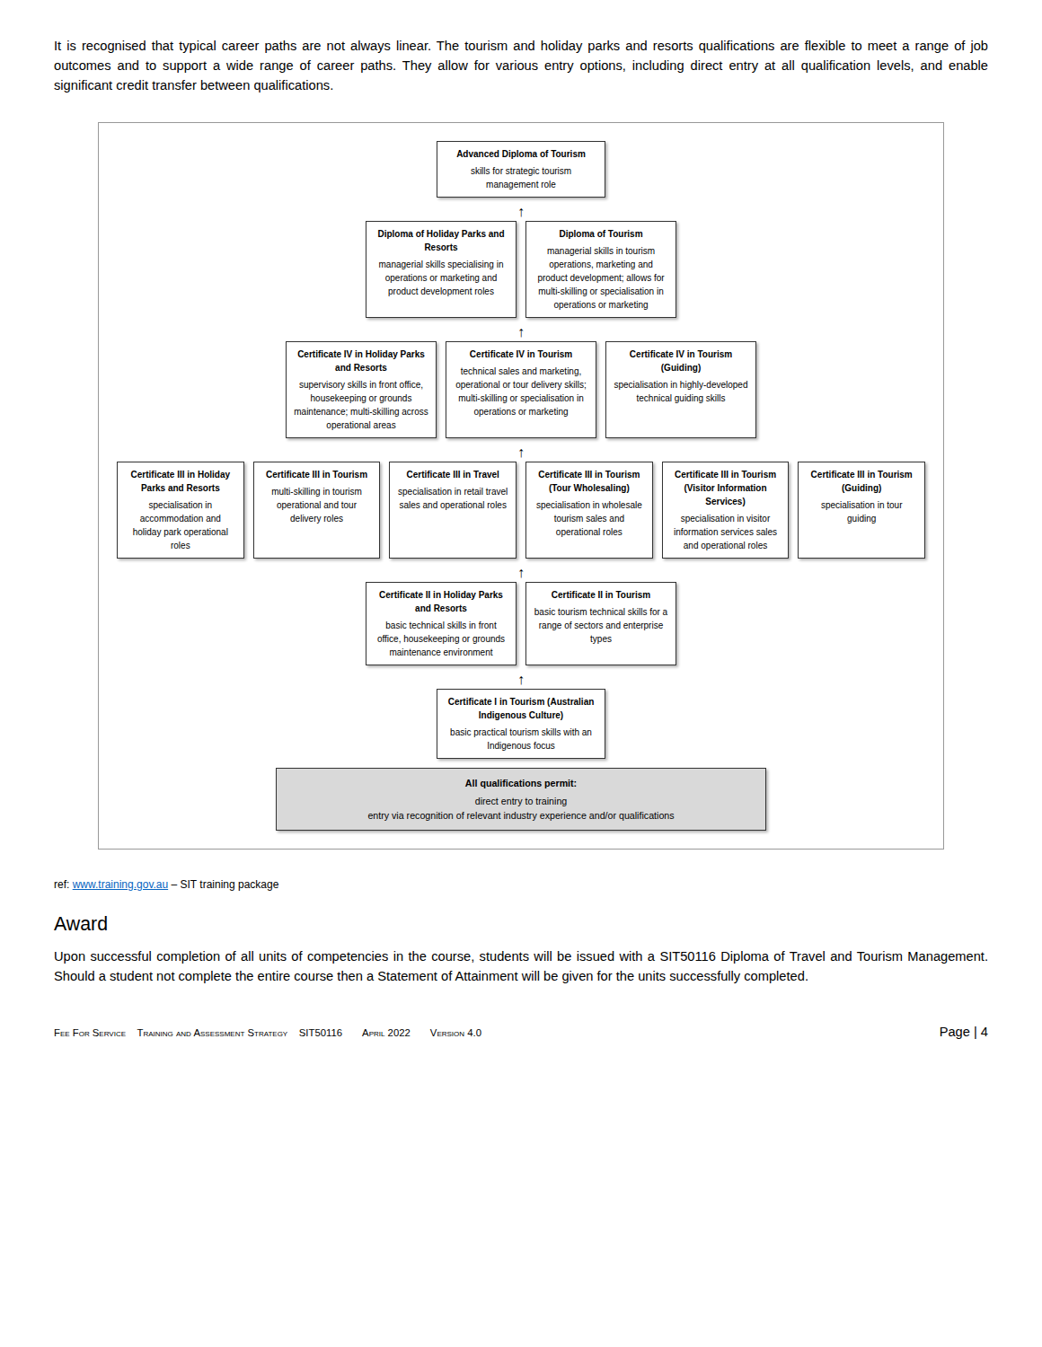It is recognised that typical career paths are not always linear. The tourism and holiday parks and resorts qualifications are flexible to meet a range of job outcomes and to support a wide range of career paths. They allow for various entry options, including direct entry at all qualification levels, and enable significant credit transfer between qualifications.
Advanced Diploma of Tourism skills for strategic tourism management role
↑
Diploma of Holiday Parks and Resorts managerial skills specialising in operations or marketing and product development roles
Diploma of Tourism managerial skills in tourism operations, marketing and product development; allows for multi-skilling or specialisation in operations or marketing
↑
Certificate IV in Holiday Parks and Resorts supervisory skills in front office, housekeeping or grounds maintenance; multi-skilling across operational areas
Certificate IV in Tourism technical sales and marketing, operational or tour delivery skills; multi-skilling or specialisation in operations or marketing
Certificate IV in Tourism (Guiding) specialisation in highly-developed technical guiding skills
↑
Certificate III in Holiday Parks and Resorts specialisation in accommodation and holiday park operational roles
Certificate III in Tourism multi-skilling in tourism operational and tour delivery roles
Certificate III in Travel specialisation in retail travel sales and operational roles
Certificate III in Tourism (Tour Wholesaling) specialisation in wholesale tourism sales and operational roles
Certificate III in Tourism (Visitor Information Services) specialisation in visitor information services sales and operational roles
Certificate III in Tourism (Guiding) specialisation in tour guiding
↑
Certificate II in Holiday Parks and Resorts basic technical skills in front office, housekeeping or grounds maintenance environment
Certificate II in Tourism basic tourism technical skills for a range of sectors and enterprise types
↑
Certificate I in Tourism (Australian Indigenous Culture) basic practical tourism skills with an Indigenous focus
All qualifications permit: direct entry to training
entry via recognition of relevant industry experience and/or qualifications
ref: www.training.gov.au – SIT training package
Award
Upon successful completion of all units of competencies in the course, students will be issued with a SIT50116 Diploma of Travel and Tourism Management. Should a student not complete the entire course then a Statement of Attainment will be given for the units successfully completed.
Fee For Service Training and Assessment Strategy SIT50116 April 2022 Version 4.0 Page | 4